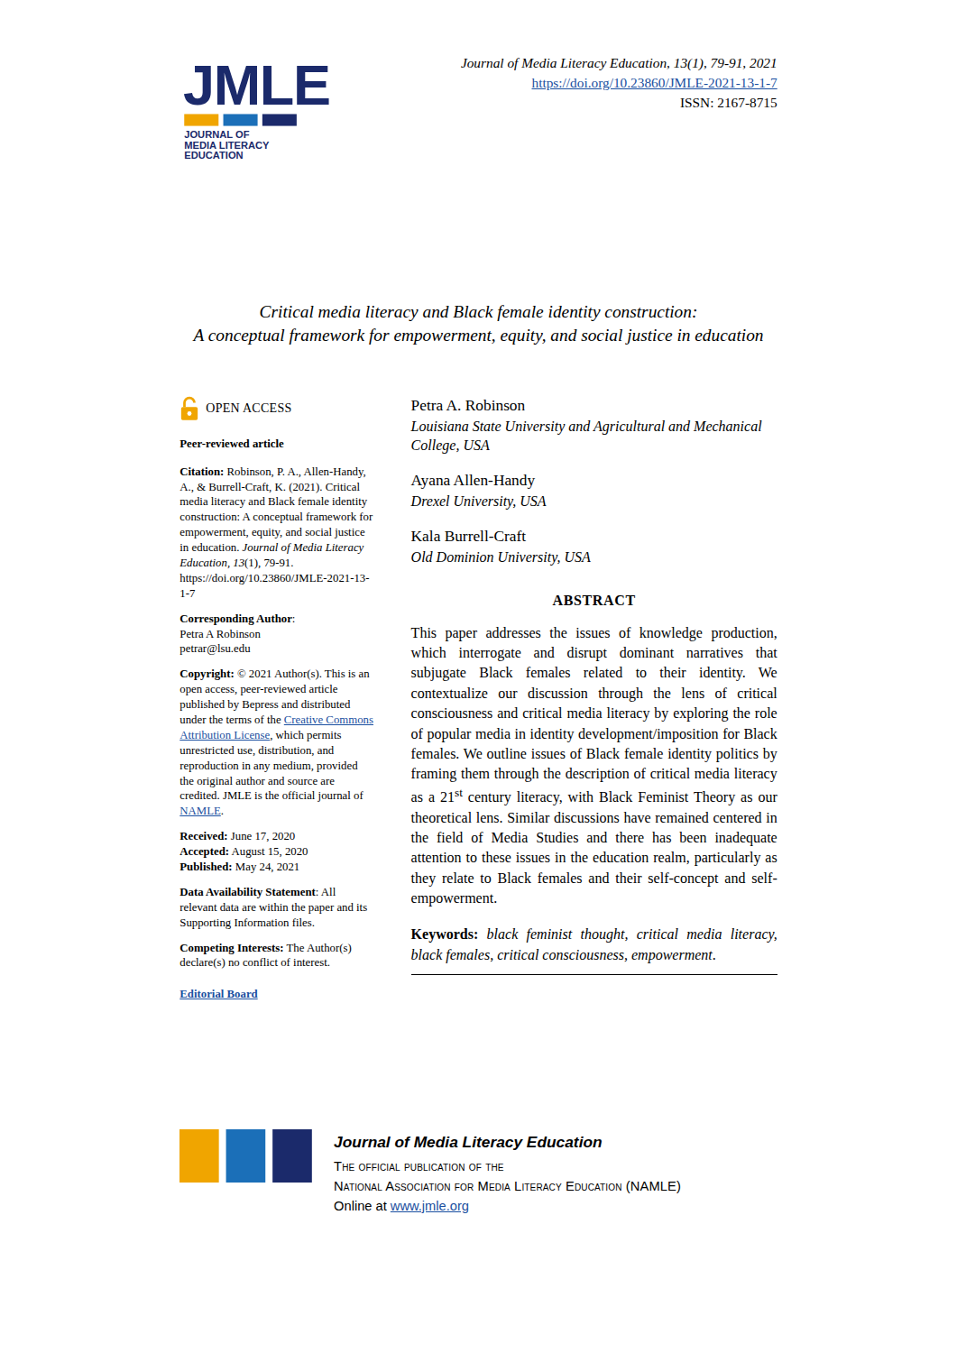JMLE JOURNAL OF MEDIA LITERACY EDUCATION
Journal of Media Literacy Education, 13(1), 79-91, 2021
https://doi.org/10.23860/JMLE-2021-13-1-7
ISSN: 2167-8715
Critical media literacy and Black female identity construction:
A conceptual framework for empowerment, equity, and social justice in education
OPEN ACCESS
Peer-reviewed article
Citation: Robinson, P. A., Allen-Handy, A., & Burrell-Craft, K. (2021). Critical media literacy and Black female identity construction: A conceptual framework for empowerment, equity, and social justice in education. Journal of Media Literacy Education, 13(1), 79-91. https://doi.org/10.23860/JMLE-2021-13-1-7
Corresponding Author:
Petra A Robinson
petrar@lsu.edu
Copyright: © 2021 Author(s). This is an open access, peer-reviewed article published by Bepress and distributed under the terms of the Creative Commons Attribution License, which permits unrestricted use, distribution, and reproduction in any medium, provided the original author and source are credited. JMLE is the official journal of NAMLE.
Received: June 17, 2020
Accepted: August 15, 2020
Published: May 24, 2021
Data Availability Statement: All relevant data are within the paper and its Supporting Information files.
Competing Interests: The Author(s) declare(s) no conflict of interest.
Editorial Board
Petra A. Robinson
Louisiana State University and Agricultural and Mechanical College, USA
Ayana Allen-Handy
Drexel University, USA
Kala Burrell-Craft
Old Dominion University, USA
Abstract
This paper addresses the issues of knowledge production, which interrogate and disrupt dominant narratives that subjugate Black females related to their identity. We contextualize our discussion through the lens of critical consciousness and critical media literacy by exploring the role of popular media in identity development/imposition for Black females. We outline issues of Black female identity politics by framing them through the description of critical media literacy as a 21st century literacy, with Black Feminist Theory as our theoretical lens. Similar discussions have remained centered in the field of Media Studies and there has been inadequate attention to these issues in the education realm, particularly as they relate to Black females and their self-concept and self-empowerment.
Keywords: black feminist thought, critical media literacy, black females, critical consciousness, empowerment.
Journal of Media Literacy Education
The official publication of the
National Association for Media Literacy Education (NAMLE)
Online at www.jmle.org